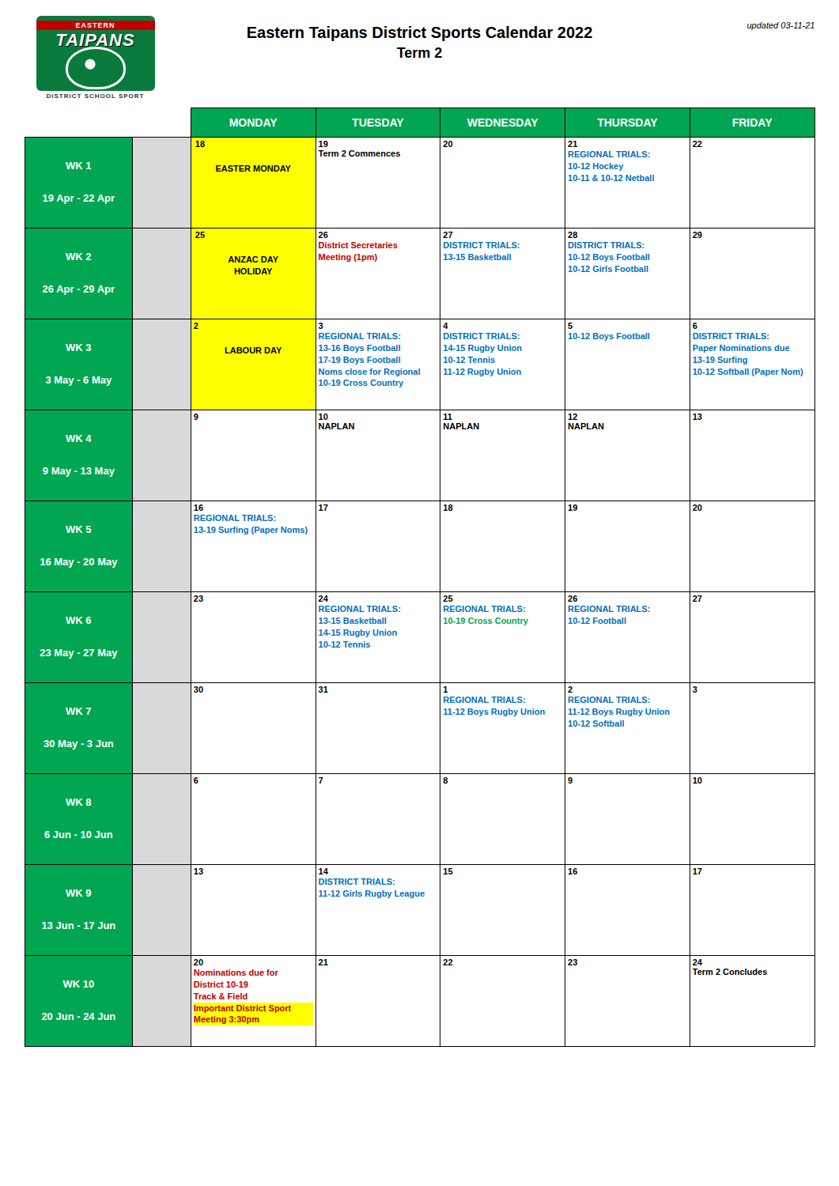EASTERN
TAIPANS
DISTRICT SCHOOL SPORT
Eastern Taipans District Sports Calendar 2022
Term 2
updated 03-11-21
| | | MONDAY | TUESDAY | WEDNESDAY | THURSDAY | FRIDAY |
| --- | --- | --- | --- | --- | --- | --- |
| WK 1 19 Apr - 22 Apr | | 18 EASTER MONDAY | 19 Term 2 Commences | 20 | 21 REGIONAL TRIALS: 10-12 Hockey 10-11 & 10-12 Netball | 22 |
| WK 2 26 Apr - 29 Apr | | 25 ANZAC DAY HOLIDAY | 26 District Secretaries Meeting (1pm) | 27 DISTRICT TRIALS: 13-15 Basketball | 28 DISTRICT TRIALS: 10-12 Boys Football 10-12 Girls Football | 29 |
| WK 3 3 May - 6 May | | 2 LABOUR DAY | 3 REGIONAL TRIALS: 13-16 Boys Football 17-19 Boys Football Noms close for Regional 10-19 Cross Country | 4 DISTRICT TRIALS: 14-15 Rugby Union 10-12 Tennis 11-12 Rugby Union | 5 10-12 Boys Football | 6 DISTRICT TRIALS: Paper Nominations due 13-19 Surfing 10-12 Softball (Paper Nom) |
| WK 4 9 May - 13 May | | 9 | 10 NAPLAN | 11 NAPLAN | 12 NAPLAN | 13 |
| WK 5 16 May - 20 May | | 16 REGIONAL TRIALS: 13-19 Surfing (Paper Noms) | 17 | 18 | 19 | 20 |
| WK 6 23 May - 27 May | | 23 | 24 REGIONAL TRIALS: 13-15 Basketball 14-15 Rugby Union 10-12 Tennis | 25 REGIONAL TRIALS: 10-19 Cross Country | 26 REGIONAL TRIALS: 10-12 Football | 27 |
| WK 7 30 May - 3 Jun | | 30 | 31 | 1 REGIONAL TRIALS: 11-12 Boys Rugby Union | 2 REGIONAL TRIALS: 11-12 Boys Rugby Union 10-12 Softball | 3 |
| WK 8 6 Jun - 10 Jun | | 6 | 7 | 8 | 9 | 10 |
| WK 9 13 Jun - 17 Jun | | 13 | 14 DISTRICT TRIALS: 11-12 Girls Rugby League | 15 | 16 | 17 |
| WK 10 20 Jun - 24 Jun | | 20 Nominations due for District 10-19 Track & Field Important District Sport Meeting 3:30pm | 21 | 22 | 23 | 24 Term 2 Concludes |